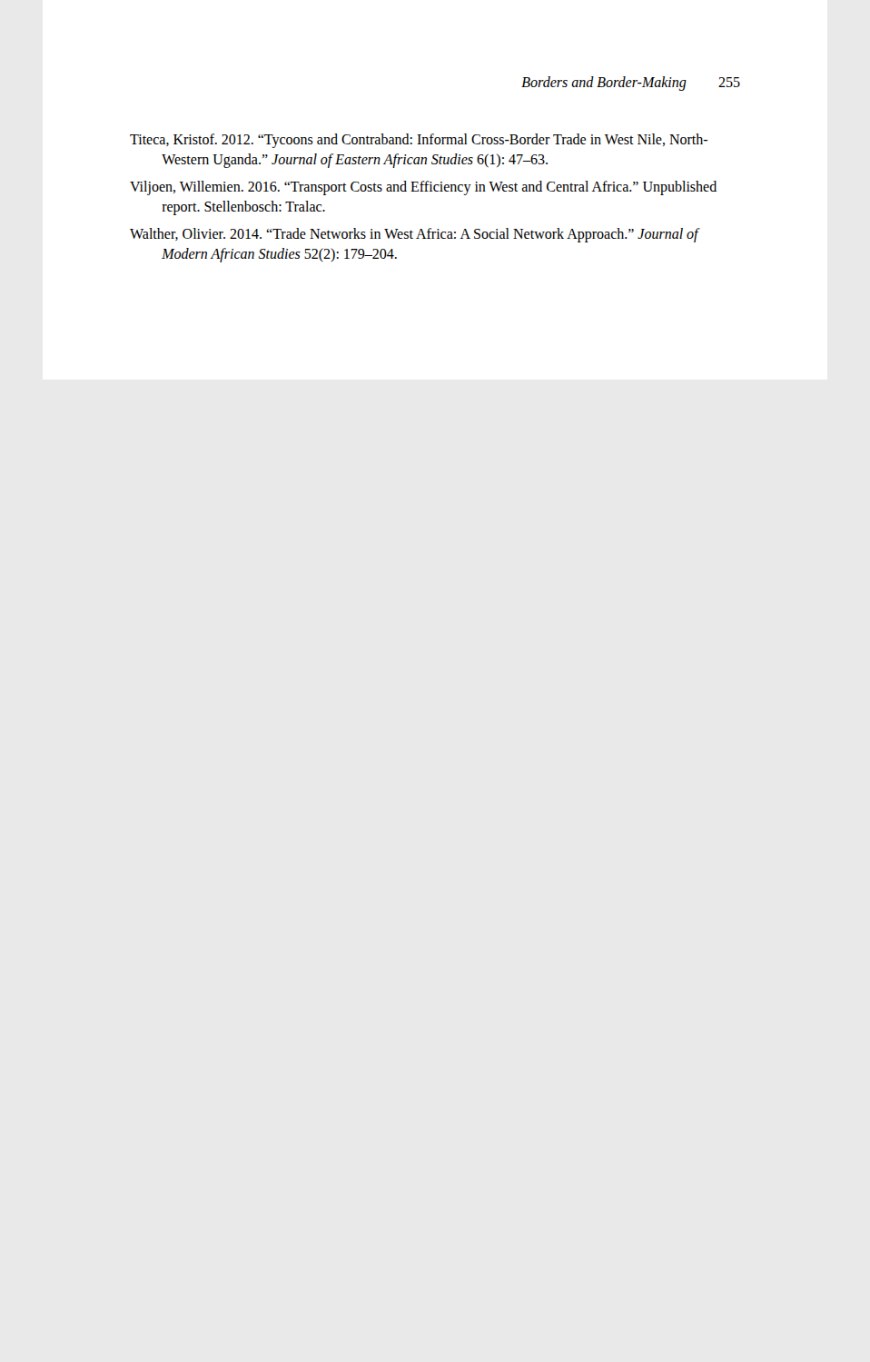Borders and Border-Making 255
Titeca, Kristof. 2012. “Tycoons and Contraband: Informal Cross-Border Trade in West Nile, North-Western Uganda.” Journal of Eastern African Studies 6(1): 47–63.
Viljoen, Willemien. 2016. “Transport Costs and Efficiency in West and Central Africa.” Unpublished report. Stellenbosch: Tralac.
Walther, Olivier. 2014. “Trade Networks in West Africa: A Social Network Approach.” Journal of Modern African Studies 52(2): 179–204.